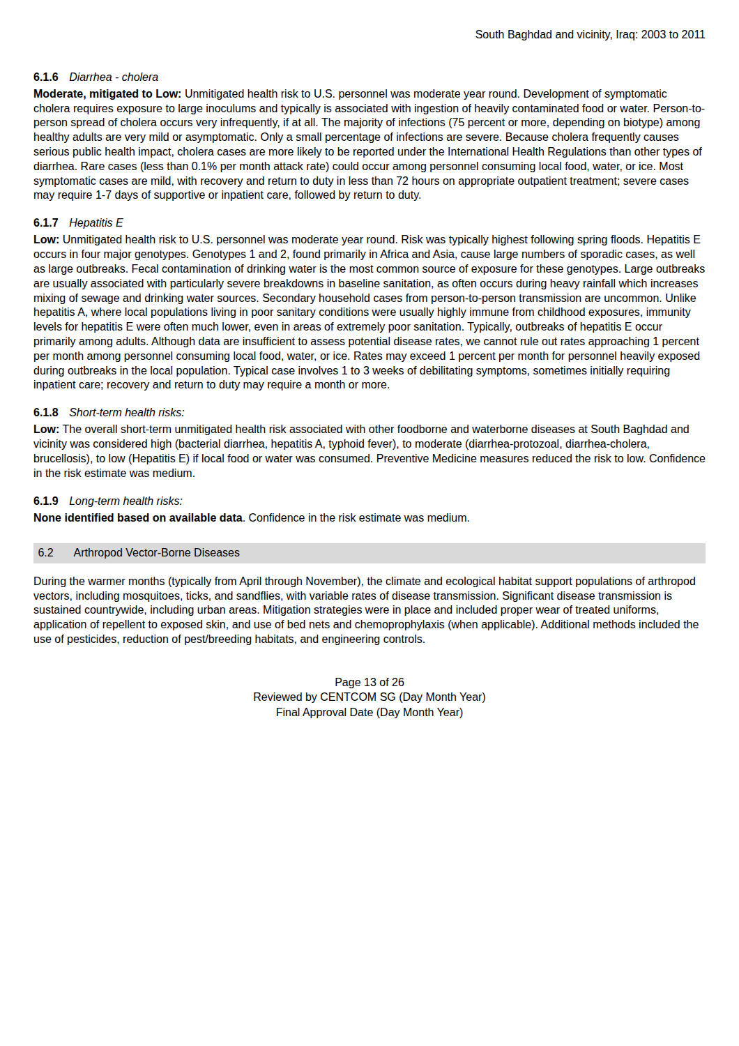South Baghdad and vicinity, Iraq: 2003 to 2011
6.1.6 Diarrhea - cholera
Moderate, mitigated to Low: Unmitigated health risk to U.S. personnel was moderate year round. Development of symptomatic cholera requires exposure to large inoculums and typically is associated with ingestion of heavily contaminated food or water. Person-to-person spread of cholera occurs very infrequently, if at all. The majority of infections (75 percent or more, depending on biotype) among healthy adults are very mild or asymptomatic. Only a small percentage of infections are severe. Because cholera frequently causes serious public health impact, cholera cases are more likely to be reported under the International Health Regulations than other types of diarrhea. Rare cases (less than 0.1% per month attack rate) could occur among personnel consuming local food, water, or ice. Most symptomatic cases are mild, with recovery and return to duty in less than 72 hours on appropriate outpatient treatment; severe cases may require 1-7 days of supportive or inpatient care, followed by return to duty.
6.1.7 Hepatitis E
Low: Unmitigated health risk to U.S. personnel was moderate year round. Risk was typically highest following spring floods. Hepatitis E occurs in four major genotypes. Genotypes 1 and 2, found primarily in Africa and Asia, cause large numbers of sporadic cases, as well as large outbreaks. Fecal contamination of drinking water is the most common source of exposure for these genotypes. Large outbreaks are usually associated with particularly severe breakdowns in baseline sanitation, as often occurs during heavy rainfall which increases mixing of sewage and drinking water sources. Secondary household cases from person-to-person transmission are uncommon. Unlike hepatitis A, where local populations living in poor sanitary conditions were usually highly immune from childhood exposures, immunity levels for hepatitis E were often much lower, even in areas of extremely poor sanitation. Typically, outbreaks of hepatitis E occur primarily among adults. Although data are insufficient to assess potential disease rates, we cannot rule out rates approaching 1 percent per month among personnel consuming local food, water, or ice. Rates may exceed 1 percent per month for personnel heavily exposed during outbreaks in the local population. Typical case involves 1 to 3 weeks of debilitating symptoms, sometimes initially requiring inpatient care; recovery and return to duty may require a month or more.
6.1.8 Short-term health risks:
Low: The overall short-term unmitigated health risk associated with other foodborne and waterborne diseases at South Baghdad and vicinity was considered high (bacterial diarrhea, hepatitis A, typhoid fever), to moderate (diarrhea-protozoal, diarrhea-cholera, brucellosis), to low (Hepatitis E) if local food or water was consumed. Preventive Medicine measures reduced the risk to low. Confidence in the risk estimate was medium.
6.1.9 Long-term health risks:
None identified based on available data. Confidence in the risk estimate was medium.
6.2 Arthropod Vector-Borne Diseases
During the warmer months (typically from April through November), the climate and ecological habitat support populations of arthropod vectors, including mosquitoes, ticks, and sandflies, with variable rates of disease transmission. Significant disease transmission is sustained countrywide, including urban areas. Mitigation strategies were in place and included proper wear of treated uniforms, application of repellent to exposed skin, and use of bed nets and chemoprophylaxis (when applicable). Additional methods included the use of pesticides, reduction of pest/breeding habitats, and engineering controls.
Page 13 of 26
Reviewed by CENTCOM SG (Day Month Year)
Final Approval Date (Day Month Year)